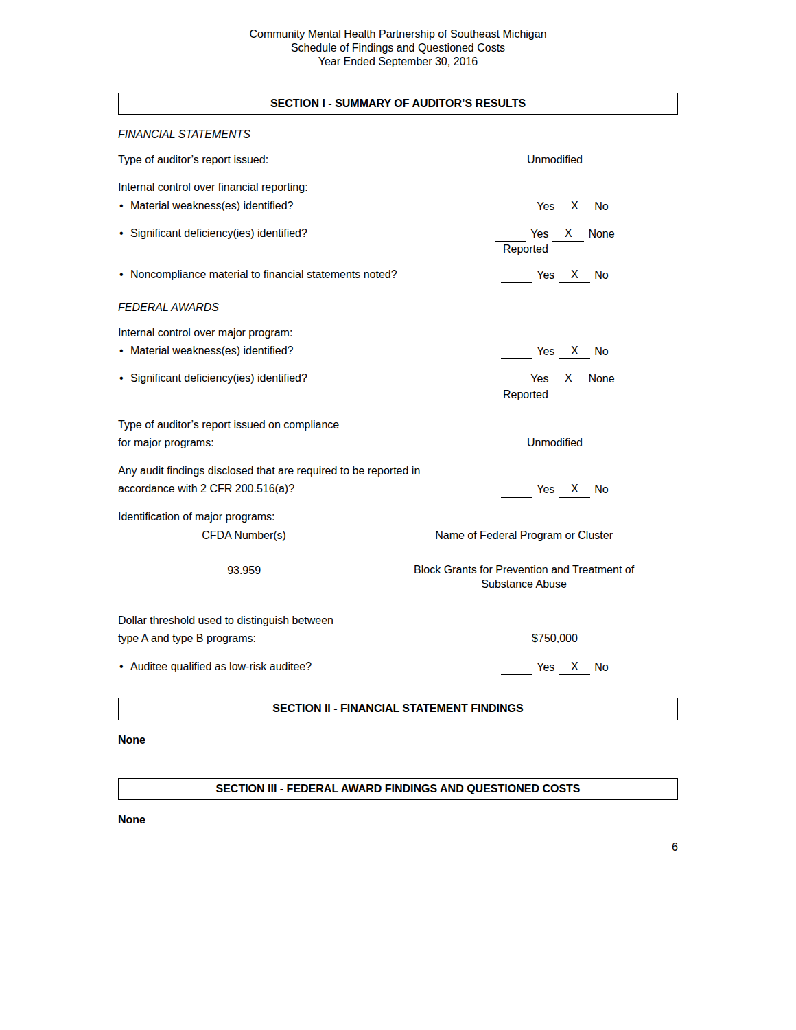Community Mental Health Partnership of Southeast Michigan
Schedule of Findings and Questioned Costs
Year Ended September 30, 2016
SECTION I - SUMMARY OF AUDITOR’S RESULTS
FINANCIAL STATEMENTS
| Type of auditor’s report issued: | Unmodified |
| Internal control over financial reporting: Material weakness(es) identified? | Yes X No |
| Significant deficiency(ies) identified? | Yes X None Reported |
| Noncompliance material to financial statements noted? | Yes X No |
FEDERAL AWARDS
| Internal control over major program: Material weakness(es) identified? | Yes X No |
| Significant deficiency(ies) identified? | Yes X None Reported |
| Type of auditor’s report issued on compliance for major programs: | Unmodified |
| Any audit findings disclosed that are required to be reported in accordance with 2 CFR 200.516(a)? | Yes X No |
Identification of major programs:
| CFDA Number(s) | Name of Federal Program or Cluster |
| --- | --- |
| 93.959 | Block Grants for Prevention and Treatment of Substance Abuse |
| Dollar threshold used to distinguish between type A and type B programs: | $750,000 |
| Auditee qualified as low-risk auditee? | Yes X No |
SECTION II - FINANCIAL STATEMENT FINDINGS
None
SECTION III - FEDERAL AWARD FINDINGS AND QUESTIONED COSTS
None
6